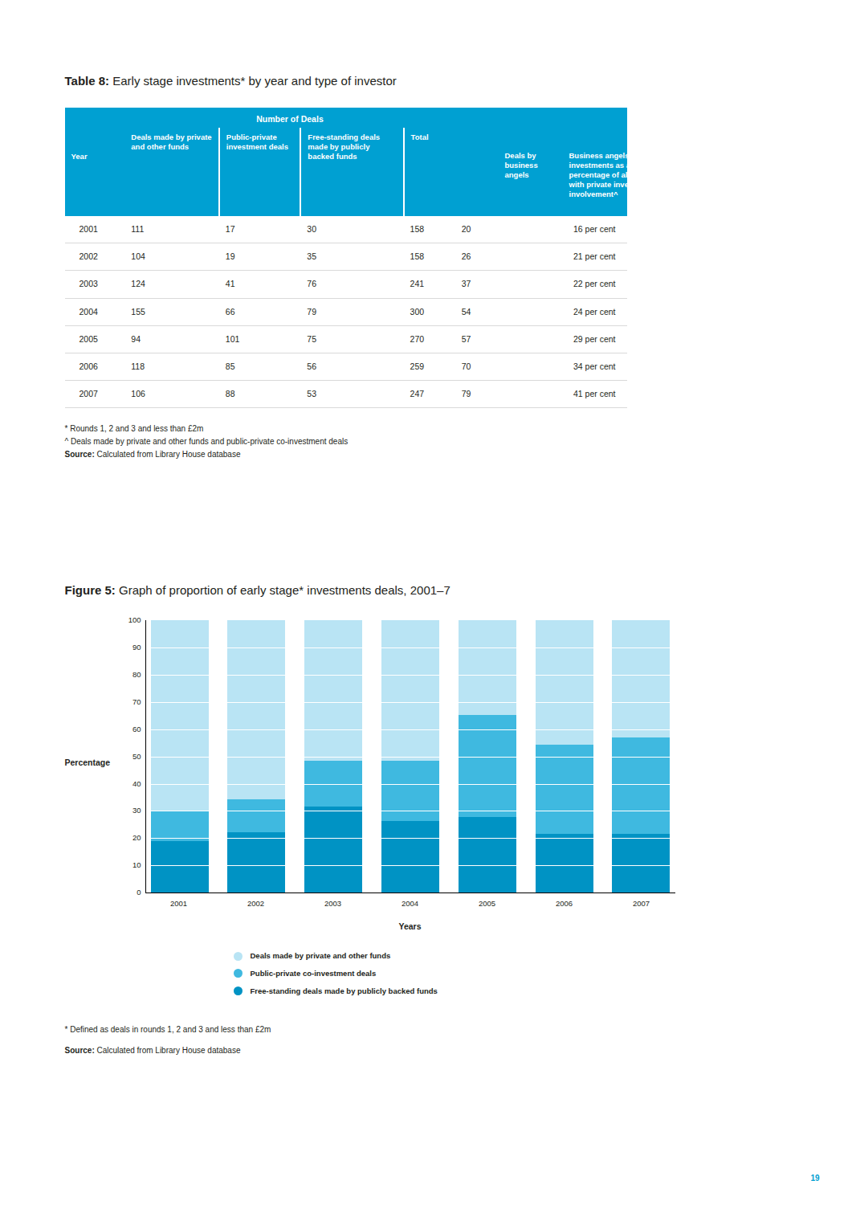Table 8: Early stage investments* by year and type of investor
| | Number of Deals | | |
| --- | --- | --- | --- |
| Deals made by private and other funds | Public-private investment deals | Free-standing deals made by publicly backed funds | Total |
| 2001 | 111 | 17 | 30 | 158 | 20 | 16 per cent |
| 2002 | 104 | 19 | 35 | 158 | 26 | 21 per cent |
| 2003 | 124 | 41 | 76 | 241 | 37 | 22 per cent |
| 2004 | 155 | 66 | 79 | 300 | 54 | 24 per cent |
| 2005 | 94 | 101 | 75 | 270 | 57 | 29 per cent |
| 2006 | 118 | 85 | 56 | 259 | 70 | 34 per cent |
| 2007 | 106 | 88 | 53 | 247 | 79 | 41 per cent |
Deals by business angels
Business angels investments as a percentage of all deals with private investors involvement^
Year
* Rounds 1, 2 and 3 and less than £2m
^ Deals made by private and other funds and public-private co-investment deals
Source: Calculated from Library House database
Figure 5: Graph of proportion of early stage* investments deals, 2001–7
Percentage
100
90
80
70
60
50
40
30
20
10
0
2001 2002 2003 2004 2005 2006 2007
Years
Deals made by private and other funds
Public-private co-investment deals
Free-standing deals made by publicly backed funds
* Defined as deals in rounds 1, 2 and 3 and less than £2m
Source: Calculated from Library House database
19